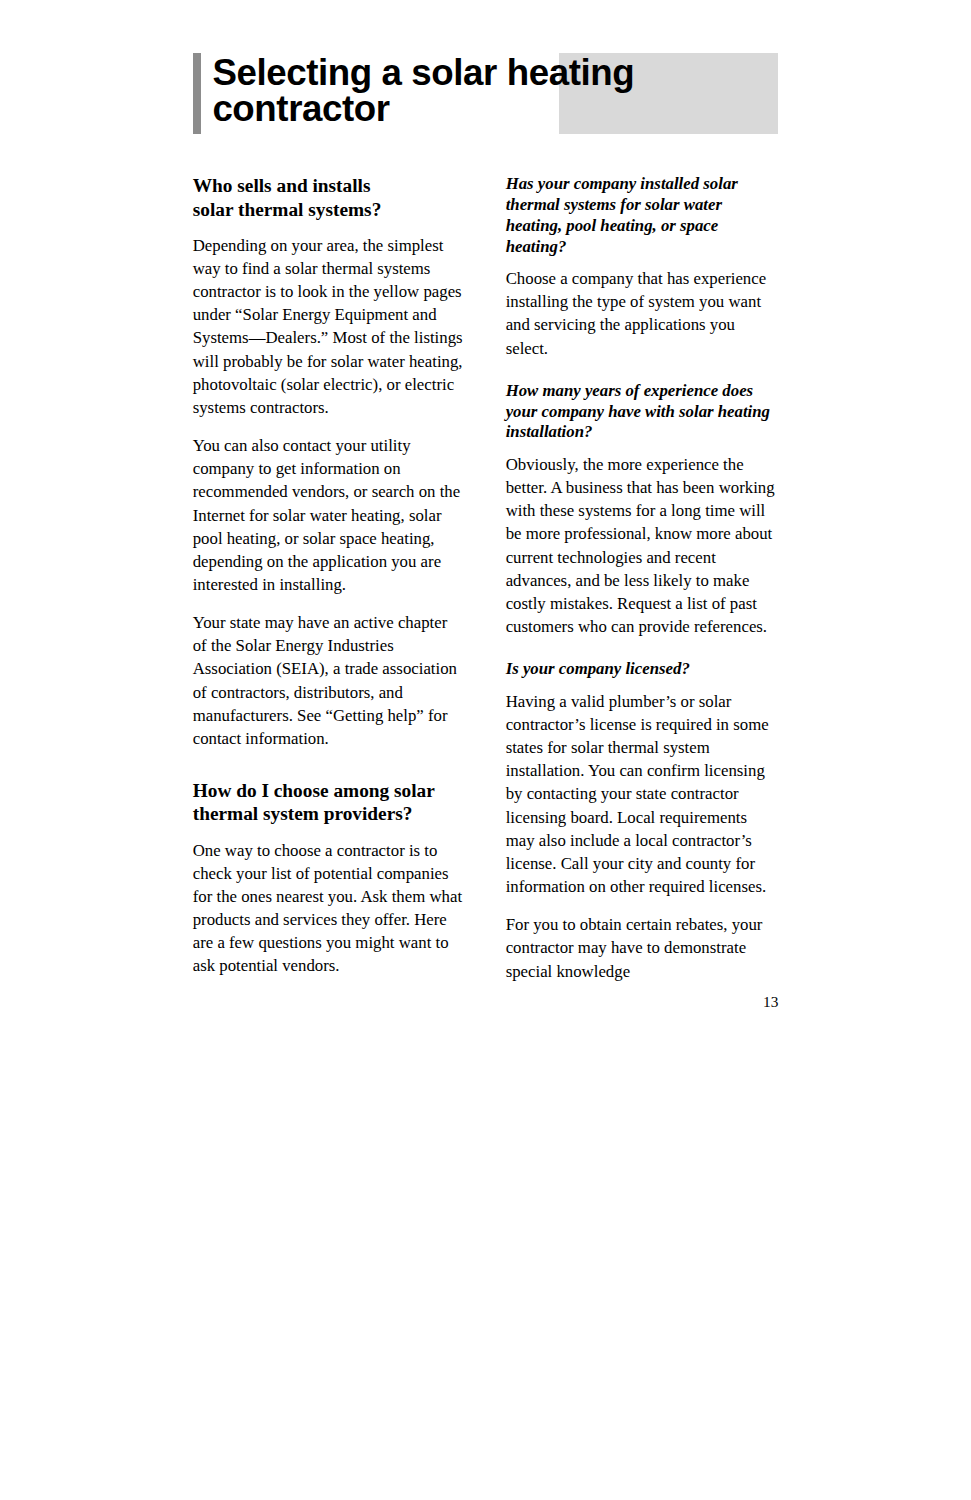Selecting a solar heating contractor
Who sells and installs
solar thermal systems?
Depending on your area, the simplest way to find a solar thermal systems contractor is to look in the yellow pages under “Solar Energy Equipment and Systems—Dealers.” Most of the listings will probably be for solar water heating, photovoltaic (solar electric), or electric systems contractors.
You can also contact your utility company to get information on recommended vendors, or search on the Internet for solar water heating, solar pool heating, or solar space heating, depending on the application you are interested in installing.
Your state may have an active chapter of the Solar Energy Industries Association (SEIA), a trade association of contractors, distributors, and manufacturers. See “Getting help” for contact information.
How do I choose among solar thermal system providers?
One way to choose a contractor is to check your list of potential companies for the ones nearest you. Ask them what products and services they offer. Here are a few questions you might want to ask potential vendors.
Has your company installed solar thermal systems for solar water heating, pool heating, or space heating?
Choose a company that has experience installing the type of system you want and servicing the applications you select.
How many years of experience does your company have with solar heating installation?
Obviously, the more experience the better. A business that has been working with these systems for a long time will be more professional, know more about current technologies and recent advances, and be less likely to make costly mistakes. Request a list of past customers who can provide references.
Is your company licensed?
Having a valid plumber’s or solar contractor’s license is required in some states for solar thermal system installation. You can confirm licensing by contacting your state contractor licensing board. Local requirements may also include a local contractor’s license. Call your city and county for information on other required licenses.
For you to obtain certain rebates, your contractor may have to demonstrate special knowledge
13